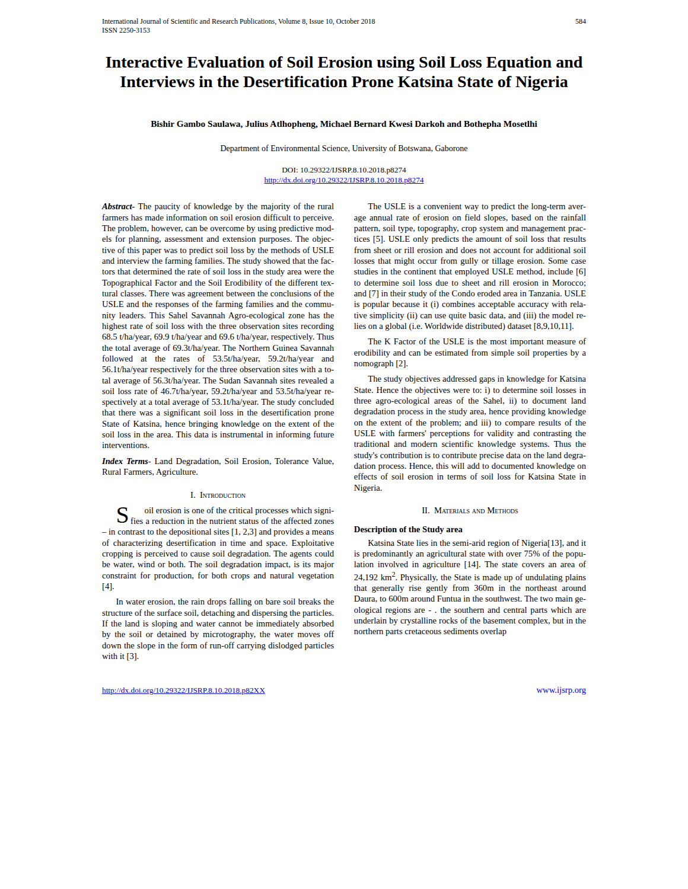International Journal of Scientific and Research Publications, Volume 8, Issue 10, October 2018
ISSN 2250-3153
584
Interactive Evaluation of Soil Erosion using Soil Loss Equation and Interviews in the Desertification Prone Katsina State of Nigeria
Bishir Gambo Saulawa, Julius Atlhopheng, Michael Bernard Kwesi Darkoh and Bothepha Mosetlhi
Department of Environmental Science, University of Botswana, Gaborone
DOI: 10.29322/IJSRP.8.10.2018.p8274
http://dx.doi.org/10.29322/IJSRP.8.10.2018.p8274
Abstract- The paucity of knowledge by the majority of the rural farmers has made information on soil erosion difficult to perceive. The problem, however, can be overcome by using predictive models for planning, assessment and extension purposes. The objective of this paper was to predict soil loss by the methods of USLE and interview the farming families. The study showed that the factors that determined the rate of soil loss in the study area were the Topographical Factor and the Soil Erodibility of the different textural classes. There was agreement between the conclusions of the USLE and the responses of the farming families and the community leaders. This Sahel Savannah Agro-ecological zone has the highest rate of soil loss with the three observation sites recording 68.5 t/ha/year, 69.9 t/ha/year and 69.6 t/ha/year, respectively. Thus the total average of 69.3t/ha/year. The Northern Guinea Savannah followed at the rates of 53.5t/ha/year, 59.2t/ha/year and 56.1t/ha/year respectively for the three observation sites with a total average of 56.3t/ha/year. The Sudan Savannah sites revealed a soil loss rate of 46.7t/ha/year, 59.2t/ha/year and 53.5t/ha/year respectively at a total average of 53.1t/ha/year. The study concluded that there was a significant soil loss in the desertification prone State of Katsina, hence bringing knowledge on the extent of the soil loss in the area. This data is instrumental in informing future interventions.
Index Terms- Land Degradation, Soil Erosion, Tolerance Value, Rural Farmers, Agriculture.
I. Introduction
Soil erosion is one of the critical processes which signifies a reduction in the nutrient status of the affected zones – in contrast to the depositional sites [1, 2,3] and provides a means of characterizing desertification in time and space. Exploitative cropping is perceived to cause soil degradation. The agents could be water, wind or both. The soil degradation impact, is its major constraint for production, for both crops and natural vegetation [4].
In water erosion, the rain drops falling on bare soil breaks the structure of the surface soil, detaching and dispersing the particles. If the land is sloping and water cannot be immediately absorbed by the soil or detained by microtography, the water moves off down the slope in the form of run-off carrying dislodged particles with it [3].
The USLE is a convenient way to predict the long-term average annual rate of erosion on field slopes, based on the rainfall pattern, soil type, topography, crop system and management practices [5]. USLE only predicts the amount of soil loss that results from sheet or rill erosion and does not account for additional soil losses that might occur from gully or tillage erosion. Some case studies in the continent that employed USLE method, include [6] to determine soil loss due to sheet and rill erosion in Morocco; and [7] in their study of the Condo eroded area in Tanzania. USLE is popular because it (i) combines acceptable accuracy with relative simplicity (ii) can use quite basic data, and (iii) the model relies on a global (i.e. Worldwide distributed) dataset [8,9,10,11].
The K Factor of the USLE is the most important measure of erodibility and can be estimated from simple soil properties by a nomograph [2].
The study objectives addressed gaps in knowledge for Katsina State. Hence the objectives were to: i) to determine soil losses in three agro-ecological areas of the Sahel, ii) to document land degradation process in the study area, hence providing knowledge on the extent of the problem; and iii) to compare results of the USLE with farmers' perceptions for validity and contrasting the traditional and modern scientific knowledge systems. Thus the study's contribution is to contribute precise data on the land degradation process. Hence, this will add to documented knowledge on effects of soil erosion in terms of soil loss for Katsina State in Nigeria.
II. Materials and Methods
Description of the Study area
Katsina State lies in the semi-arid region of Nigeria[13], and it is predominantly an agricultural state with over 75% of the population involved in agriculture [14]. The state covers an area of 24,192 km2. Physically, the State is made up of undulating plains that generally rise gently from 360m in the northeast around Daura, to 600m around Funtua in the southwest. The two main geological regions are - . the southern and central parts which are underlain by crystalline rocks of the basement complex, but in the northern parts cretaceous sediments overlap
http://dx.doi.org/10.29322/IJSRP.8.10.2018.p82XX
www.ijsrp.org